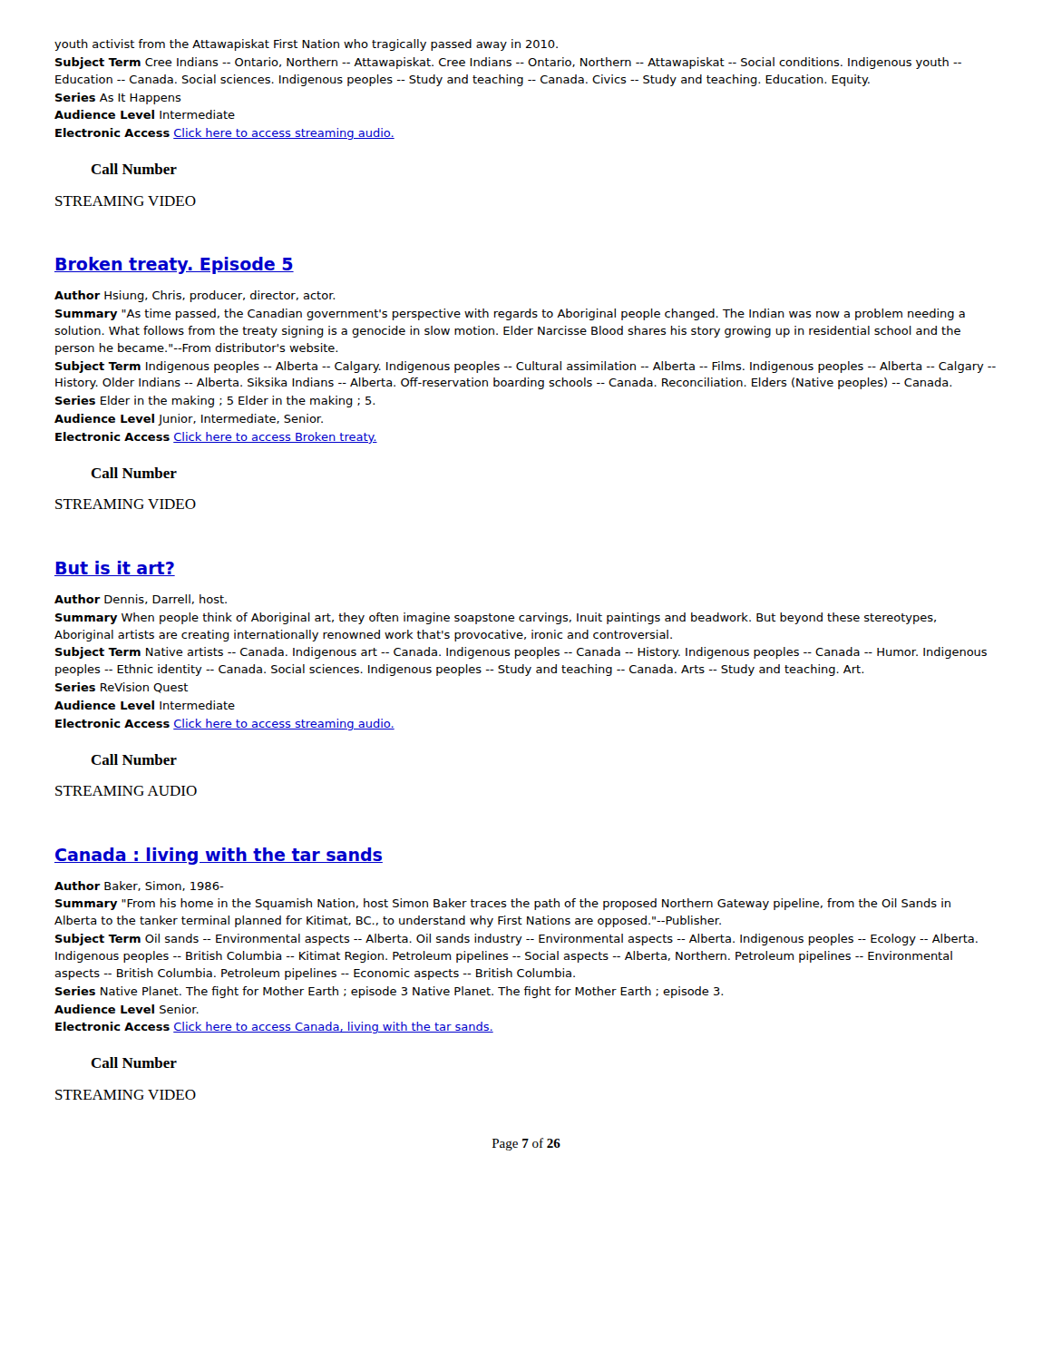youth activist from the Attawapiskat First Nation who tragically passed away in 2010.
Subject Term Cree Indians -- Ontario, Northern -- Attawapiskat. Cree Indians -- Ontario, Northern -- Attawapiskat -- Social conditions. Indigenous youth -- Education -- Canada. Social sciences. Indigenous peoples -- Study and teaching -- Canada. Civics -- Study and teaching. Education. Equity.
Series As It Happens
Audience Level Intermediate
Electronic Access Click here to access streaming audio.
Call Number
STREAMING VIDEO
Broken treaty. Episode 5
Author Hsiung, Chris, producer, director, actor.
Summary "As time passed, the Canadian government's perspective with regards to Aboriginal people changed. The Indian was now a problem needing a solution. What follows from the treaty signing is a genocide in slow motion. Elder Narcisse Blood shares his story growing up in residential school and the person he became."--From distributor's website.
Subject Term Indigenous peoples -- Alberta -- Calgary. Indigenous peoples -- Cultural assimilation -- Alberta -- Films. Indigenous peoples -- Alberta -- Calgary -- History. Older Indians -- Alberta. Siksika Indians -- Alberta. Off-reservation boarding schools -- Canada. Reconciliation. Elders (Native peoples) -- Canada.
Series Elder in the making ; 5 Elder in the making ; 5.
Audience Level Junior, Intermediate, Senior.
Electronic Access Click here to access Broken treaty.
Call Number
STREAMING VIDEO
But is it art?
Author Dennis, Darrell, host.
Summary When people think of Aboriginal art, they often imagine soapstone carvings, Inuit paintings and beadwork. But beyond these stereotypes, Aboriginal artists are creating internationally renowned work that's provocative, ironic and controversial.
Subject Term Native artists -- Canada. Indigenous art -- Canada. Indigenous peoples -- Canada -- History. Indigenous peoples -- Canada -- Humor. Indigenous peoples -- Ethnic identity -- Canada. Social sciences. Indigenous peoples -- Study and teaching -- Canada. Arts -- Study and teaching. Art.
Series ReVision Quest
Audience Level Intermediate
Electronic Access Click here to access streaming audio.
Call Number
STREAMING AUDIO
Canada : living with the tar sands
Author Baker, Simon, 1986-
Summary "From his home in the Squamish Nation, host Simon Baker traces the path of the proposed Northern Gateway pipeline, from the Oil Sands in Alberta to the tanker terminal planned for Kitimat, BC., to understand why First Nations are opposed."--Publisher.
Subject Term Oil sands -- Environmental aspects -- Alberta. Oil sands industry -- Environmental aspects -- Alberta. Indigenous peoples -- Ecology -- Alberta. Indigenous peoples -- British Columbia -- Kitimat Region. Petroleum pipelines -- Social aspects -- Alberta, Northern. Petroleum pipelines -- Environmental aspects -- British Columbia. Petroleum pipelines -- Economic aspects -- British Columbia.
Series Native Planet. The fight for Mother Earth ; episode 3 Native Planet. The fight for Mother Earth ; episode 3.
Audience Level Senior.
Electronic Access Click here to access Canada, living with the tar sands.
Call Number
STREAMING VIDEO
Page 7 of 26